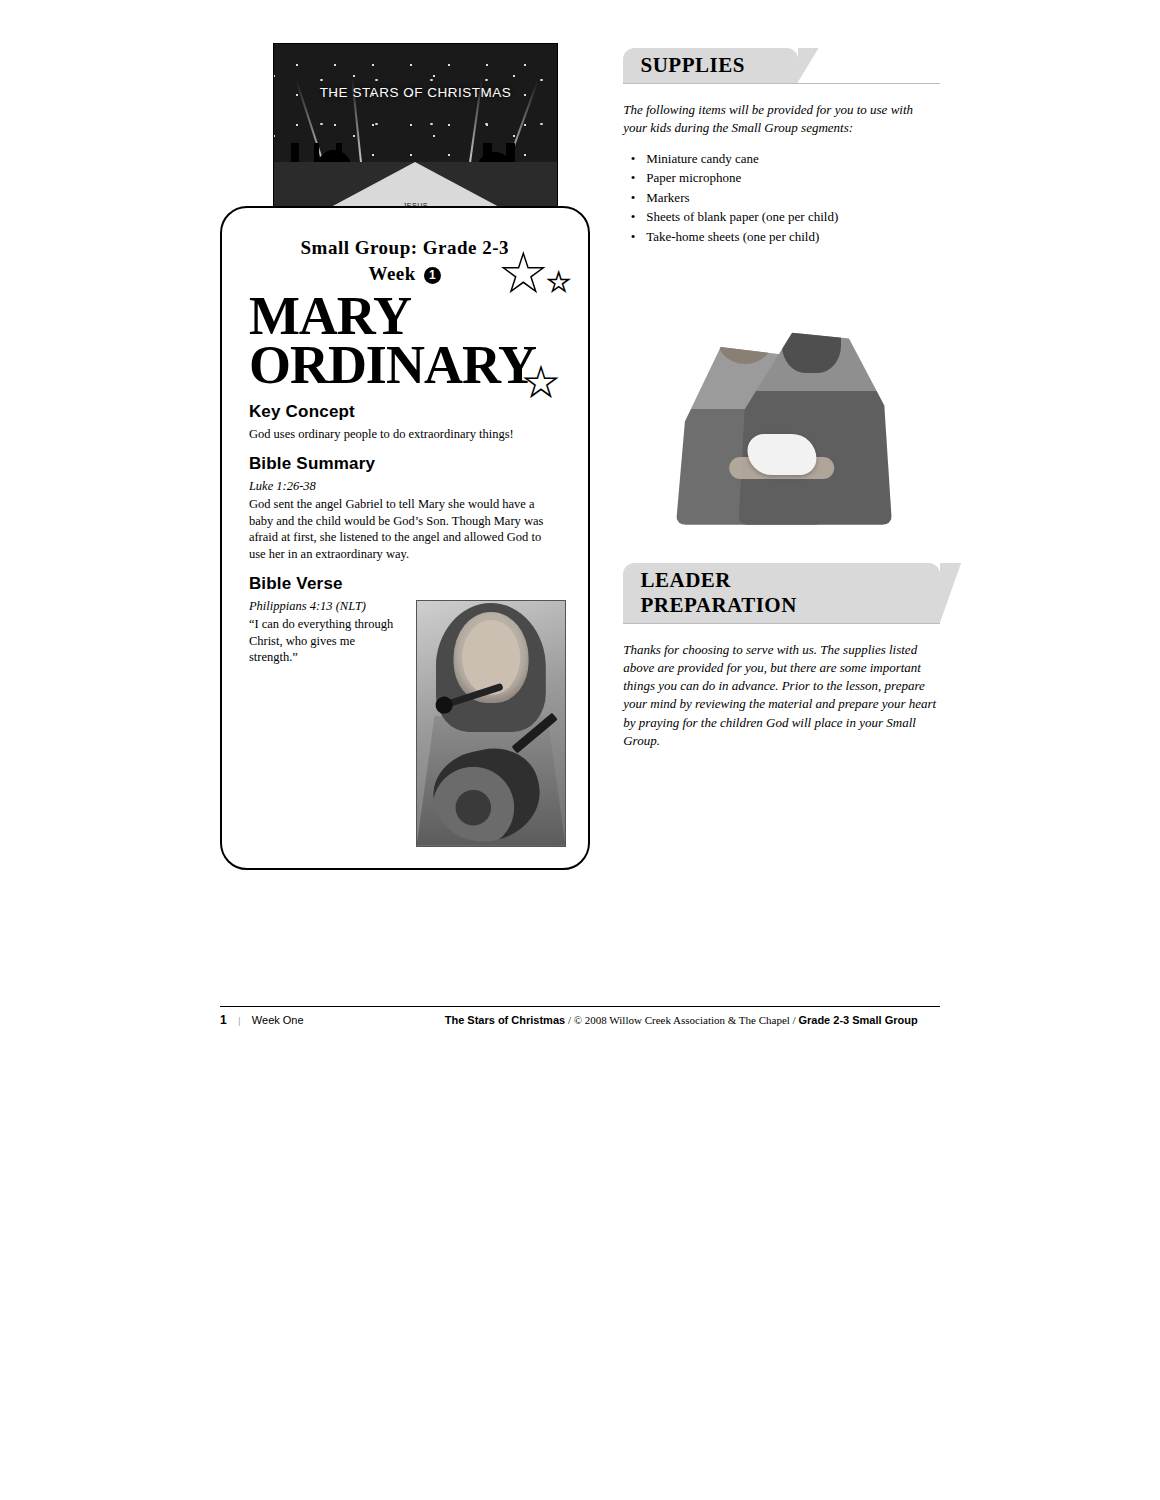The Stars of Christmas
JESUS
JESUS
★★
★
Small Group: Grade 2-3 Week 1
Mary Ordinary
Key Concept
God uses ordinary people to do extraordinary things!
Bible Summary
Luke 1:26-38
God sent the angel Gabriel to tell Mary she would have a baby and the child would be God’s Son. Though Mary was afraid at first, she listened to the angel and allowed God to use her in an extraordinary way.
Bible Verse
Philippians 4:13 (NLT)
“I can do everything through Christ, who gives me strength.”
Supplies
The following items will be provided for you to use with your kids during the Small Group segments:
Miniature candy cane
Paper microphone
Markers
Sheets of blank paper (one per child)
Take-home sheets (one per child)
Leader Preparation
Thanks for choosing to serve with us. The supplies listed above are provided for you, but there are some important things you can do in advance. Prior to the lesson, prepare your mind by reviewing the material and prepare your heart by praying for the children God will place in your Small Group.
1 | Week One The Stars of Christmas / © 2008 Willow Creek Association & The Chapel / Grade 2-3 Small Group